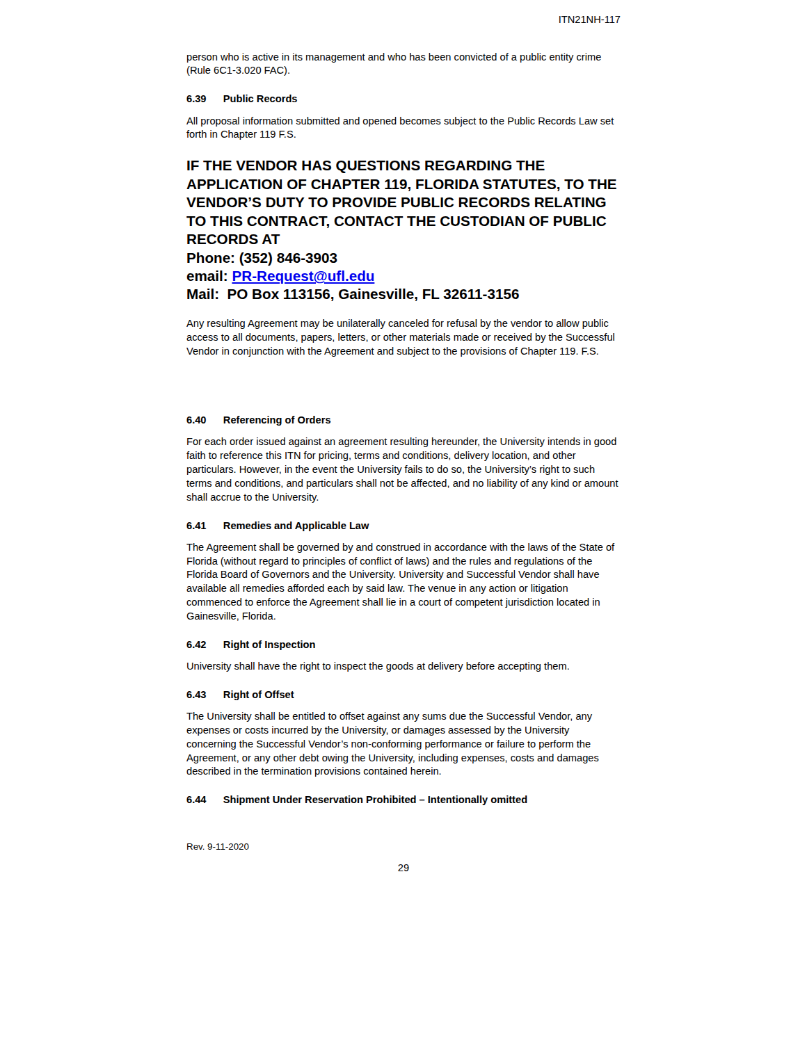ITN21NH-117
person who is active in its management and who has been convicted of a public entity crime (Rule 6C1-3.020 FAC).
6.39 Public Records
All proposal information submitted and opened becomes subject to the Public Records Law set forth in Chapter 119 F.S.
IF THE VENDOR HAS QUESTIONS REGARDING THE APPLICATION OF CHAPTER 119, FLORIDA STATUTES, TO THE VENDOR’S DUTY TO PROVIDE PUBLIC RECORDS RELATING TO THIS CONTRACT, CONTACT THE CUSTODIAN OF PUBLIC RECORDS AT
Phone: (352) 846-3903
email: PR-Request@ufl.edu
Mail: PO Box 113156, Gainesville, FL 32611-3156
Any resulting Agreement may be unilaterally canceled for refusal by the vendor to allow public access to all documents, papers, letters, or other materials made or received by the Successful Vendor in conjunction with the Agreement and subject to the provisions of Chapter 119. F.S.
6.40 Referencing of Orders
For each order issued against an agreement resulting hereunder, the University intends in good faith to reference this ITN for pricing, terms and conditions, delivery location, and other particulars. However, in the event the University fails to do so, the University’s right to such terms and conditions, and particulars shall not be affected, and no liability of any kind or amount shall accrue to the University.
6.41 Remedies and Applicable Law
The Agreement shall be governed by and construed in accordance with the laws of the State of Florida (without regard to principles of conflict of laws) and the rules and regulations of the Florida Board of Governors and the University. University and Successful Vendor shall have available all remedies afforded each by said law. The venue in any action or litigation commenced to enforce the Agreement shall lie in a court of competent jurisdiction located in Gainesville, Florida.
6.42 Right of Inspection
University shall have the right to inspect the goods at delivery before accepting them.
6.43 Right of Offset
The University shall be entitled to offset against any sums due the Successful Vendor, any expenses or costs incurred by the University, or damages assessed by the University concerning the Successful Vendor’s non-conforming performance or failure to perform the Agreement, or any other debt owing the University, including expenses, costs and damages described in the termination provisions contained herein.
6.44 Shipment Under Reservation Prohibited – Intentionally omitted
Rev. 9-11-2020
29